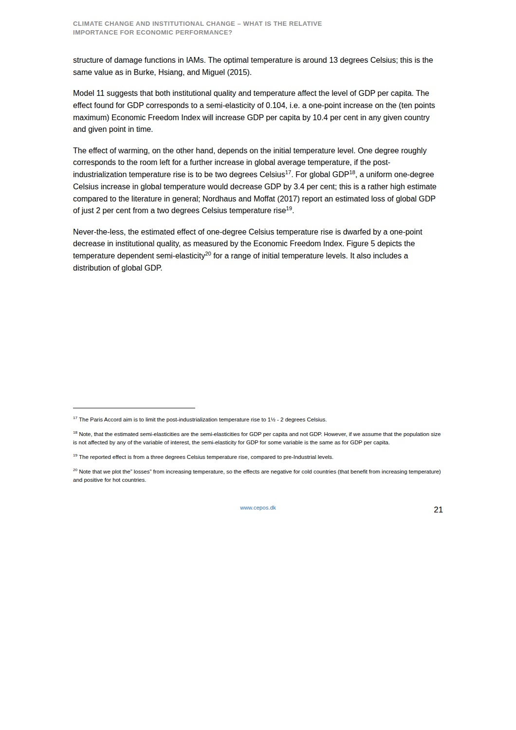Climate change and institutional change – what is the relative
importance for economic performance?
structure of damage functions in IAMs. The optimal temperature is around 13 degrees Celsius; this is the same value as in Burke, Hsiang, and Miguel (2015).
Model 11 suggests that both institutional quality and temperature affect the level of GDP per capita. The effect found for GDP corresponds to a semi-elasticity of 0.104, i.e. a one-point increase on the (ten points maximum) Economic Freedom Index will increase GDP per capita by 10.4 per cent in any given country and given point in time.
The effect of warming, on the other hand, depends on the initial temperature level. One degree roughly corresponds to the room left for a further increase in global average temperature, if the post-industrialization temperature rise is to be two degrees Celsius17. For global GDP18, a uniform one-degree Celsius increase in global temperature would decrease GDP by 3.4 per cent; this is a rather high estimate compared to the literature in general; Nordhaus and Moffat (2017) report an estimated loss of global GDP of just 2 per cent from a two degrees Celsius temperature rise19.
Never-the-less, the estimated effect of one-degree Celsius temperature rise is dwarfed by a one-point decrease in institutional quality, as measured by the Economic Freedom Index. Figure 5 depicts the temperature dependent semi-elasticity20 for a range of initial temperature levels. It also includes a distribution of global GDP.
17 The Paris Accord aim is to limit the post-industrialization temperature rise to 1½ - 2 degrees Celsius.
18 Note, that the estimated semi-elasticities are the semi-elasticities for GDP per capita and not GDP. However, if we assume that the population size is not affected by any of the variable of interest, the semi-elasticity for GDP for some variable is the same as for GDP per capita.
19 The reported effect is from a three degrees Celsius temperature rise, compared to pre-Industrial levels.
20 Note that we plot the” losses” from increasing temperature, so the effects are negative for cold countries (that benefit from increasing temperature) and positive for hot countries.
www.cepos.dk 21